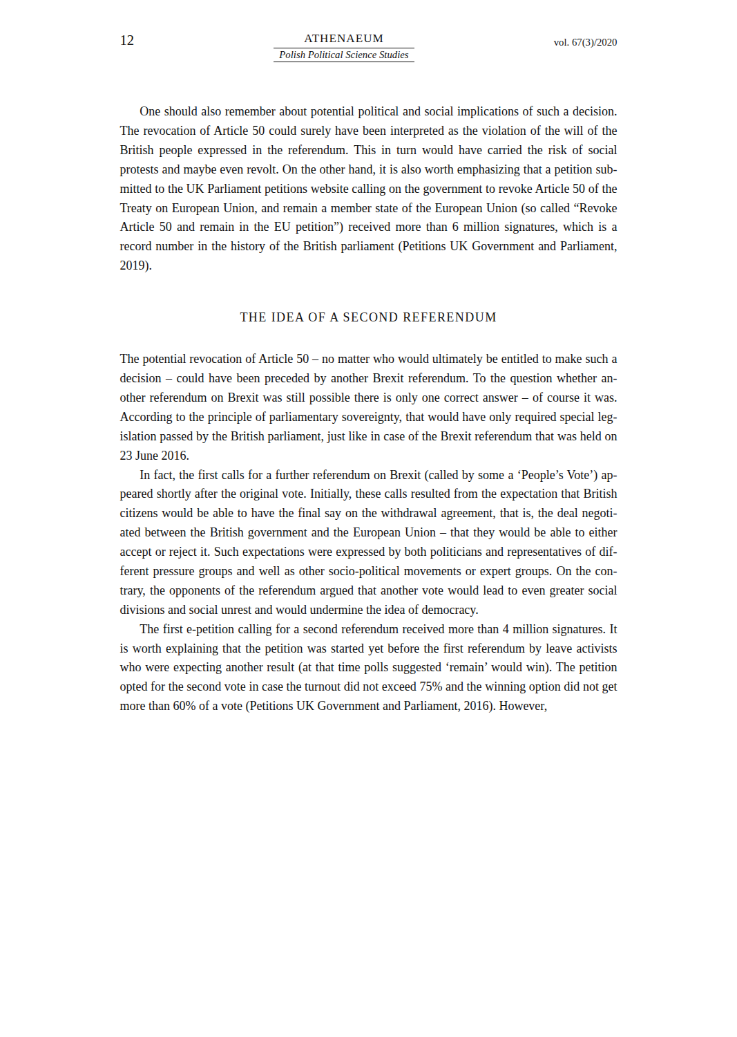12
Athenaeum Polish Political Science Studies
vol. 67(3)/2020
One should also remember about potential political and social implications of such a decision. The revocation of Article 50 could surely have been interpreted as the violation of the will of the British people expressed in the referendum. This in turn would have carried the risk of social protests and maybe even revolt. On the other hand, it is also worth emphasizing that a petition submitted to the UK Parliament petitions website calling on the government to revoke Article 50 of the Treaty on European Union, and remain a member state of the European Union (so called “Revoke Article 50 and remain in the EU petition”) received more than 6 million signatures, which is a record number in the history of the British parliament (Petitions UK Government and Parliament, 2019).
The idea of a second referendum
The potential revocation of Article 50 – no matter who would ultimately be entitled to make such a decision – could have been preceded by another Brexit referendum. To the question whether another referendum on Brexit was still possible there is only one correct answer – of course it was. According to the principle of parliamentary sovereignty, that would have only required special legislation passed by the British parliament, just like in case of the Brexit referendum that was held on 23 June 2016.
In fact, the first calls for a further referendum on Brexit (called by some a ‘People’s Vote’) appeared shortly after the original vote. Initially, these calls resulted from the expectation that British citizens would be able to have the final say on the withdrawal agreement, that is, the deal negotiated between the British government and the European Union – that they would be able to either accept or reject it. Such expectations were expressed by both politicians and representatives of different pressure groups and well as other socio-political movements or expert groups. On the contrary, the opponents of the referendum argued that another vote would lead to even greater social divisions and social unrest and would undermine the idea of democracy.
The first e-petition calling for a second referendum received more than 4 million signatures. It is worth explaining that the petition was started yet before the first referendum by leave activists who were expecting another result (at that time polls suggested ‘remain’ would win). The petition opted for the second vote in case the turnout did not exceed 75% and the winning option did not get more than 60% of a vote (Petitions UK Government and Parliament, 2016). However,